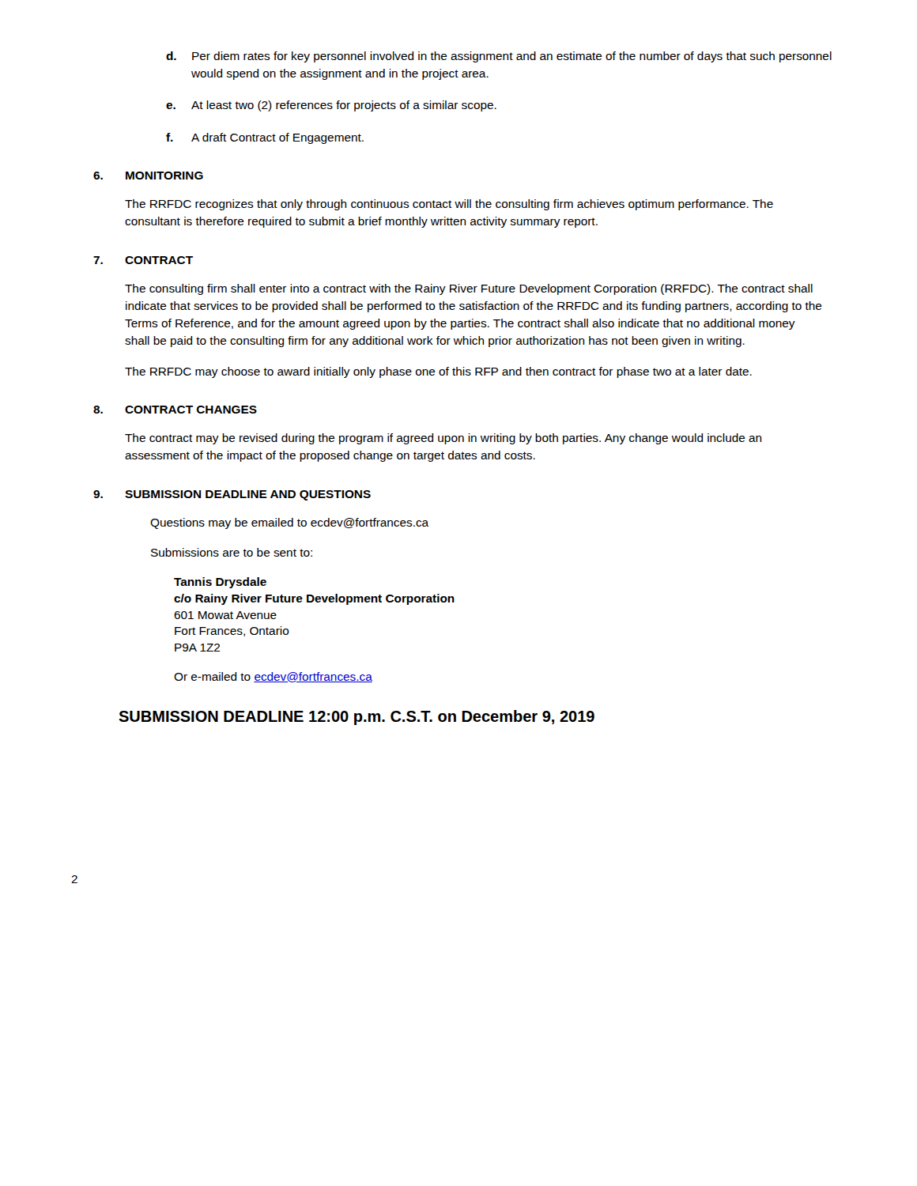d.
Per diem rates for key personnel involved in the assignment and an estimate of the number of days that such personnel would spend on the assignment and in the project area.
e.
At least two (2) references for projects of a similar scope.
f.
A draft Contract of Engagement.
6.
MONITORING
The RRFDC recognizes that only through continuous contact will the consulting firm achieves optimum performance. The consultant is therefore required to submit a brief monthly written activity summary report.
7.
CONTRACT
The consulting firm shall enter into a contract with the Rainy River Future Development Corporation (RRFDC). The contract shall indicate that services to be provided shall be performed to the satisfaction of the RRFDC and its funding partners, according to the Terms of Reference, and for the amount agreed upon by the parties. The contract shall also indicate that no additional money shall be paid to the consulting firm for any additional work for which prior authorization has not been given in writing.
The RRFDC may choose to award initially only phase one of this RFP and then contract for phase two at a later date.
8.
CONTRACT CHANGES
The contract may be revised during the program if agreed upon in writing by both parties. Any change would include an assessment of the impact of the proposed change on target dates and costs.
9.
SUBMISSION DEADLINE AND QUESTIONS
Questions may be emailed to ecdev@fortfrances.ca
Submissions are to be sent to:
Tannis Drysdale
c/o Rainy River Future Development Corporation
601 Mowat Avenue
Fort Frances, Ontario
P9A 1Z2
Or e-mailed to ecdev@fortfrances.ca
SUBMISSION DEADLINE 12:00 p.m. C.S.T. on December 9, 2019
2